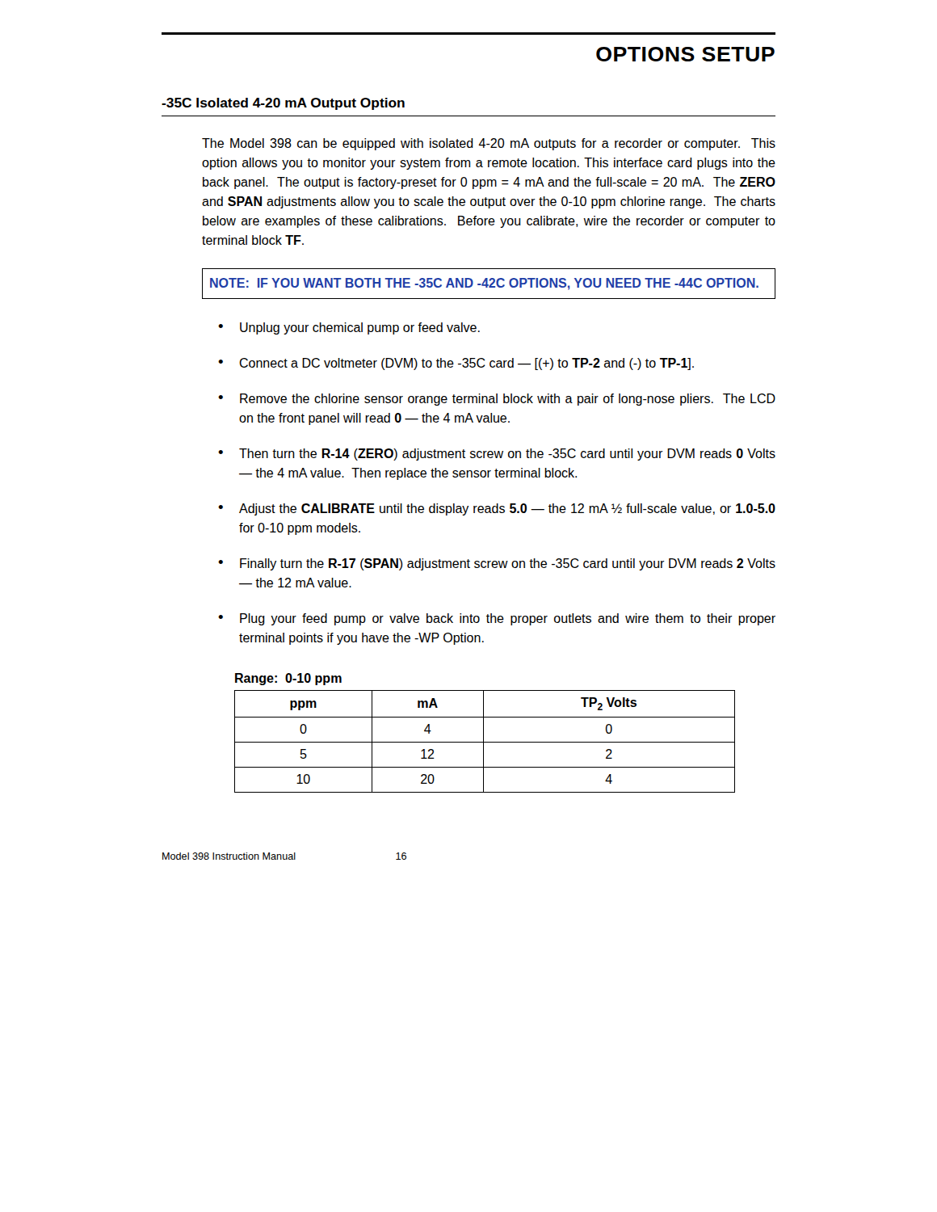OPTIONS SETUP
-35C Isolated 4-20 mA Output Option
The Model 398 can be equipped with isolated 4-20 mA outputs for a recorder or computer. This option allows you to monitor your system from a remote location. This interface card plugs into the back panel. The output is factory-preset for 0 ppm = 4 mA and the full-scale = 20 mA. The ZERO and SPAN adjustments allow you to scale the output over the 0-10 ppm chlorine range. The charts below are examples of these calibrations. Before you calibrate, wire the recorder or computer to terminal block TF.
NOTE: IF YOU WANT BOTH THE -35C AND -42C OPTIONS, YOU NEED THE -44C OPTION.
Unplug your chemical pump or feed valve.
Connect a DC voltmeter (DVM) to the -35C card — [(+) to TP-2 and (-) to TP-1].
Remove the chlorine sensor orange terminal block with a pair of long-nose pliers. The LCD on the front panel will read 0 — the 4 mA value.
Then turn the R-14 (ZERO) adjustment screw on the -35C card until your DVM reads 0 Volts — the 4 mA value. Then replace the sensor terminal block.
Adjust the CALIBRATE until the display reads 5.0 — the 12 mA ½ full-scale value, or 1.0-5.0 for 0-10 ppm models.
Finally turn the R-17 (SPAN) adjustment screw on the -35C card until your DVM reads 2 Volts — the 12 mA value.
Plug your feed pump or valve back into the proper outlets and wire them to their proper terminal points if you have the -WP Option.
Range: 0-10 ppm
| ppm | mA | TP 2 Volts |
| --- | --- | --- |
| 0 | 4 | 0 |
| 5 | 12 | 2 |
| 10 | 20 | 4 |
Model 398 Instruction Manual 16